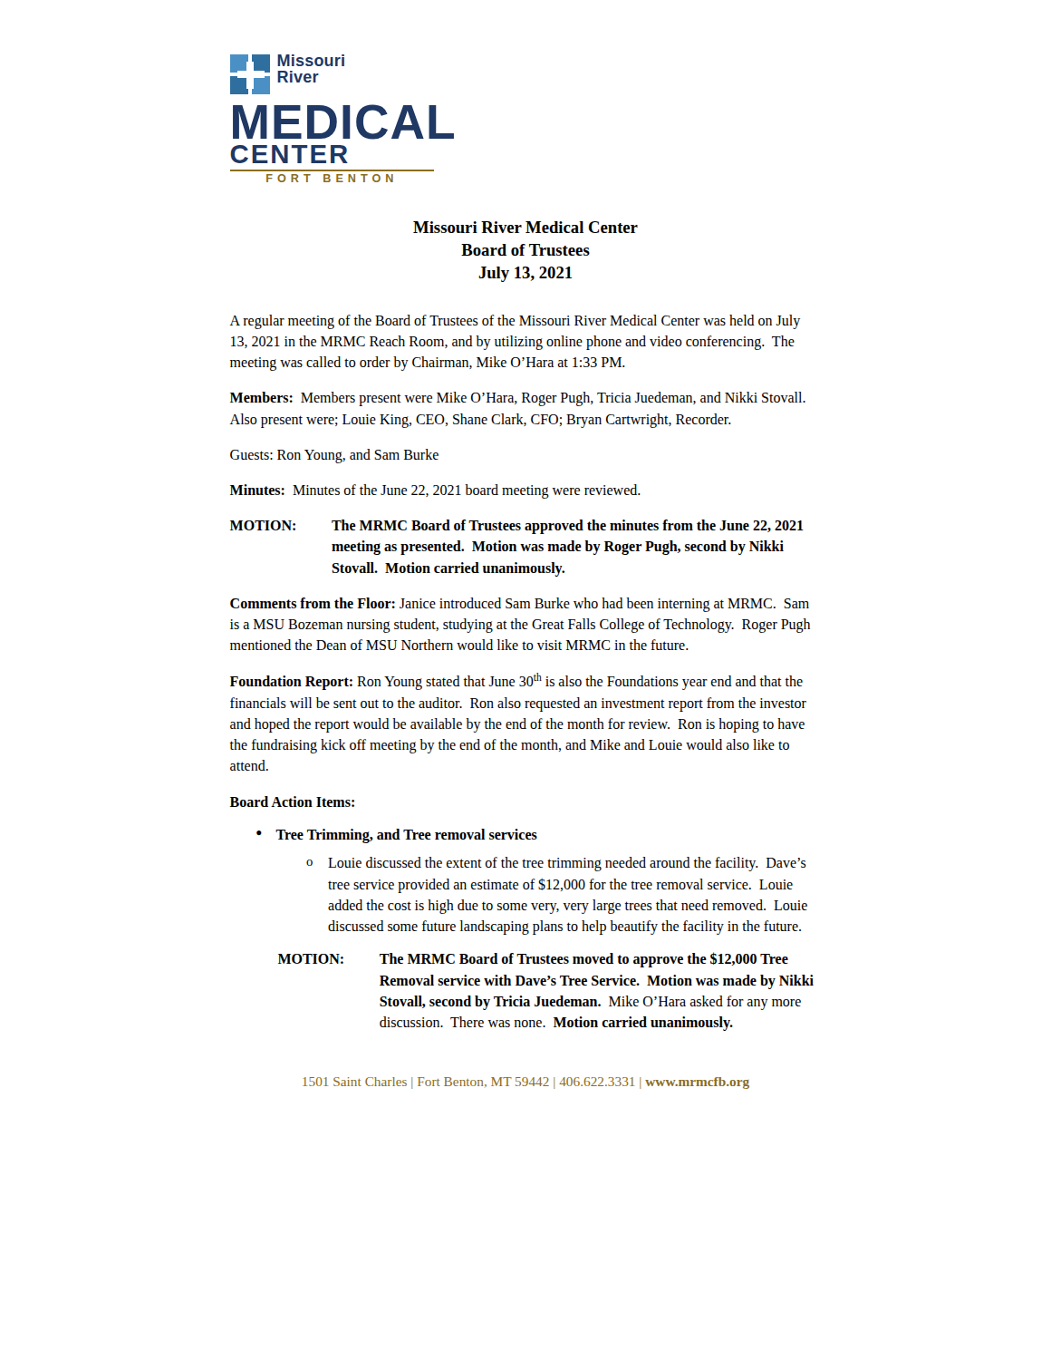Missouri
River
MEDICAL
CENTER
FORT BENTON
Missouri River Medical Center Board of Trustees July 13, 2021
A regular meeting of the Board of Trustees of the Missouri River Medical Center was held on July 13, 2021 in the MRMC Reach Room, and by utilizing online phone and video conferencing. The meeting was called to order by Chairman, Mike O’Hara at 1:33 PM.
Members: Members present were Mike O’Hara, Roger Pugh, Tricia Juedeman, and Nikki Stovall. Also present were; Louie King, CEO, Shane Clark, CFO; Bryan Cartwright, Recorder.
Guests: Ron Young, and Sam Burke
Minutes: Minutes of the June 22, 2021 board meeting were reviewed.
MOTION:
The MRMC Board of Trustees approved the minutes from the June 22, 2021 meeting as presented. Motion was made by Roger Pugh, second by Nikki Stovall. Motion carried unanimously.
Comments from the Floor: Janice introduced Sam Burke who had been interning at MRMC. Sam is a MSU Bozeman nursing student, studying at the Great Falls College of Technology. Roger Pugh mentioned the Dean of MSU Northern would like to visit MRMC in the future.
Foundation Report: Ron Young stated that June 30th is also the Foundations year end and that the financials will be sent out to the auditor. Ron also requested an investment report from the investor and hoped the report would be available by the end of the month for review. Ron is hoping to have the fundraising kick off meeting by the end of the month, and Mike and Louie would also like to attend.
Board Action Items:
Tree Trimming, and Tree removal services
Louie discussed the extent of the tree trimming needed around the facility. Dave’s tree service provided an estimate of $12,000 for the tree removal service. Louie added the cost is high due to some very, very large trees that need removed. Louie discussed some future landscaping plans to help beautify the facility in the future.
MOTION:
The MRMC Board of Trustees moved to approve the $12,000 Tree Removal service with Dave’s Tree Service. Motion was made by Nikki Stovall, second by Tricia Juedeman. Mike O’Hara asked for any more discussion. There was none. Motion carried unanimously.
1501 Saint Charles | Fort Benton, MT 59442 | 406.622.3331 | www.mrmcfb.org